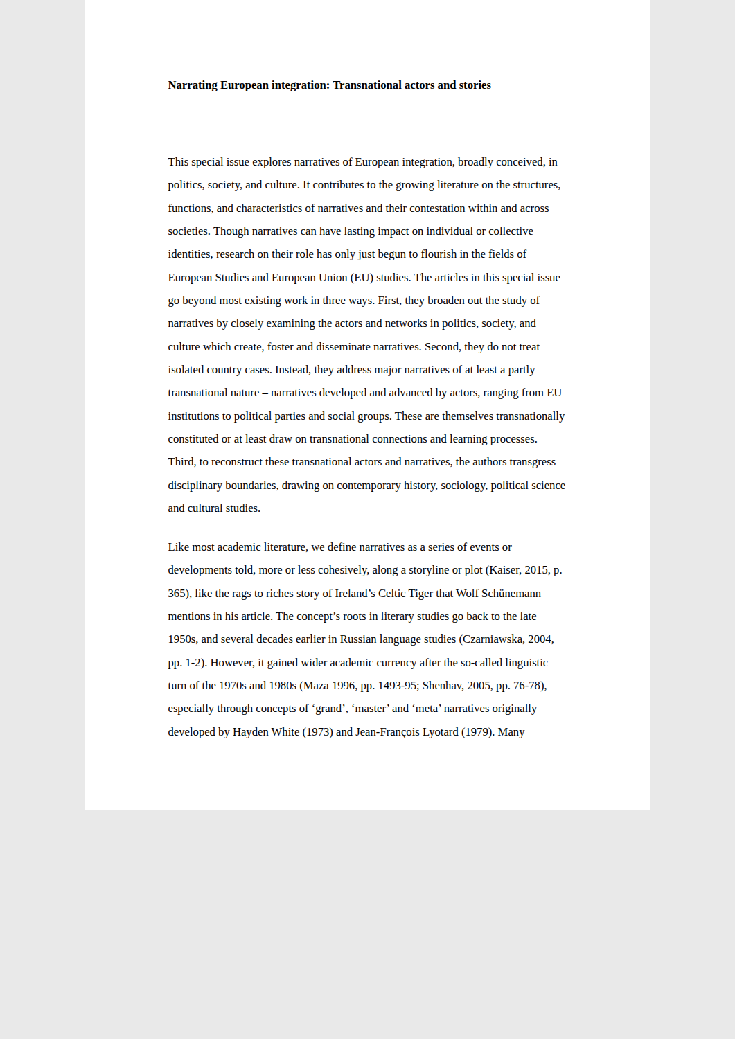Narrating European integration: Transnational actors and stories
This special issue explores narratives of European integration, broadly conceived, in politics, society, and culture. It contributes to the growing literature on the structures, functions, and characteristics of narratives and their contestation within and across societies. Though narratives can have lasting impact on individual or collective identities, research on their role has only just begun to flourish in the fields of European Studies and European Union (EU) studies. The articles in this special issue go beyond most existing work in three ways. First, they broaden out the study of narratives by closely examining the actors and networks in politics, society, and culture which create, foster and disseminate narratives. Second, they do not treat isolated country cases. Instead, they address major narratives of at least a partly transnational nature – narratives developed and advanced by actors, ranging from EU institutions to political parties and social groups. These are themselves transnationally constituted or at least draw on transnational connections and learning processes. Third, to reconstruct these transnational actors and narratives, the authors transgress disciplinary boundaries, drawing on contemporary history, sociology, political science and cultural studies.
Like most academic literature, we define narratives as a series of events or developments told, more or less cohesively, along a storyline or plot (Kaiser, 2015, p. 365), like the rags to riches story of Ireland’s Celtic Tiger that Wolf Schünemann mentions in his article. The concept’s roots in literary studies go back to the late 1950s, and several decades earlier in Russian language studies (Czarniawska, 2004, pp. 1-2). However, it gained wider academic currency after the so-called linguistic turn of the 1970s and 1980s (Maza 1996, pp. 1493-95; Shenhav, 2005, pp. 76-78), especially through concepts of ‘grand’, ‘master’ and ‘meta’ narratives originally developed by Hayden White (1973) and Jean-François Lyotard (1979). Many